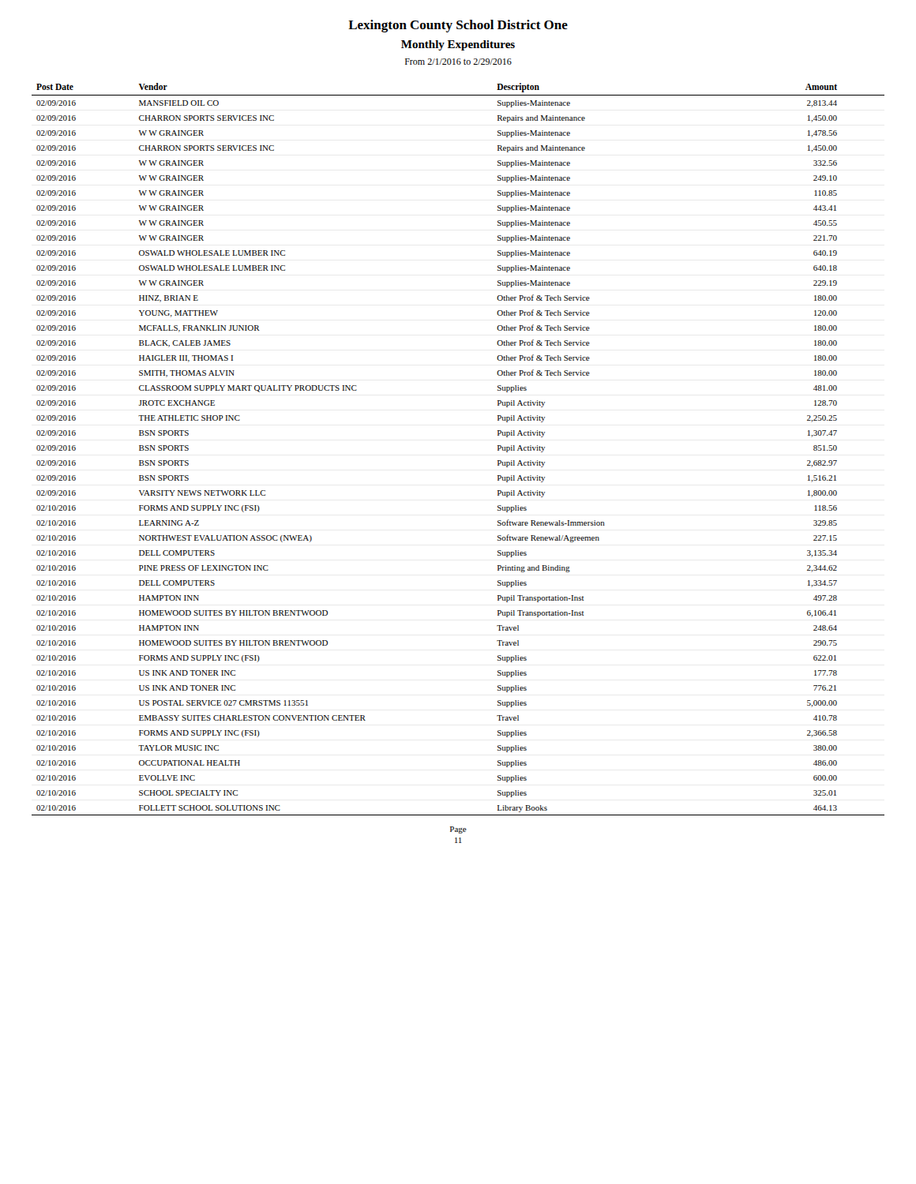Lexington County School District One
Monthly Expenditures
From 2/1/2016 to 2/29/2016
| Post Date | Vendor | Descripton | Amount |
| --- | --- | --- | --- |
| 02/09/2016 | MANSFIELD OIL CO | Supplies-Maintenace | 2,813.44 |
| 02/09/2016 | CHARRON SPORTS SERVICES INC | Repairs and Maintenance | 1,450.00 |
| 02/09/2016 | W W GRAINGER | Supplies-Maintenace | 1,478.56 |
| 02/09/2016 | CHARRON SPORTS SERVICES INC | Repairs and Maintenance | 1,450.00 |
| 02/09/2016 | W W GRAINGER | Supplies-Maintenace | 332.56 |
| 02/09/2016 | W W GRAINGER | Supplies-Maintenace | 249.10 |
| 02/09/2016 | W W GRAINGER | Supplies-Maintenace | 110.85 |
| 02/09/2016 | W W GRAINGER | Supplies-Maintenace | 443.41 |
| 02/09/2016 | W W GRAINGER | Supplies-Maintenace | 450.55 |
| 02/09/2016 | W W GRAINGER | Supplies-Maintenace | 221.70 |
| 02/09/2016 | OSWALD WHOLESALE LUMBER INC | Supplies-Maintenace | 640.19 |
| 02/09/2016 | OSWALD WHOLESALE LUMBER INC | Supplies-Maintenace | 640.18 |
| 02/09/2016 | W W GRAINGER | Supplies-Maintenace | 229.19 |
| 02/09/2016 | HINZ, BRIAN E | Other Prof & Tech Service | 180.00 |
| 02/09/2016 | YOUNG, MATTHEW | Other Prof & Tech Service | 120.00 |
| 02/09/2016 | MCFALLS, FRANKLIN JUNIOR | Other Prof & Tech Service | 180.00 |
| 02/09/2016 | BLACK, CALEB JAMES | Other Prof & Tech Service | 180.00 |
| 02/09/2016 | HAIGLER III, THOMAS I | Other Prof & Tech Service | 180.00 |
| 02/09/2016 | SMITH, THOMAS ALVIN | Other Prof & Tech Service | 180.00 |
| 02/09/2016 | CLASSROOM SUPPLY MART QUALITY PRODUCTS INC | Supplies | 481.00 |
| 02/09/2016 | JROTC EXCHANGE | Pupil Activity | 128.70 |
| 02/09/2016 | THE ATHLETIC SHOP INC | Pupil Activity | 2,250.25 |
| 02/09/2016 | BSN SPORTS | Pupil Activity | 1,307.47 |
| 02/09/2016 | BSN SPORTS | Pupil Activity | 851.50 |
| 02/09/2016 | BSN SPORTS | Pupil Activity | 2,682.97 |
| 02/09/2016 | BSN SPORTS | Pupil Activity | 1,516.21 |
| 02/09/2016 | VARSITY NEWS NETWORK LLC | Pupil Activity | 1,800.00 |
| 02/10/2016 | FORMS AND SUPPLY INC (FSI) | Supplies | 118.56 |
| 02/10/2016 | LEARNING A-Z | Software Renewals-Immersion | 329.85 |
| 02/10/2016 | NORTHWEST EVALUATION ASSOC (NWEA) | Software Renewal/Agreemen | 227.15 |
| 02/10/2016 | DELL COMPUTERS | Supplies | 3,135.34 |
| 02/10/2016 | PINE PRESS OF LEXINGTON INC | Printing and Binding | 2,344.62 |
| 02/10/2016 | DELL COMPUTERS | Supplies | 1,334.57 |
| 02/10/2016 | HAMPTON INN | Pupil Transportation-Inst | 497.28 |
| 02/10/2016 | HOMEWOOD SUITES BY HILTON BRENTWOOD | Pupil Transportation-Inst | 6,106.41 |
| 02/10/2016 | HAMPTON INN | Travel | 248.64 |
| 02/10/2016 | HOMEWOOD SUITES BY HILTON BRENTWOOD | Travel | 290.75 |
| 02/10/2016 | FORMS AND SUPPLY INC (FSI) | Supplies | 622.01 |
| 02/10/2016 | US INK AND TONER INC | Supplies | 177.78 |
| 02/10/2016 | US INK AND TONER INC | Supplies | 776.21 |
| 02/10/2016 | US POSTAL SERVICE 027 CMRSTMS 113551 | Supplies | 5,000.00 |
| 02/10/2016 | EMBASSY SUITES CHARLESTON CONVENTION CENTER | Travel | 410.78 |
| 02/10/2016 | FORMS AND SUPPLY INC (FSI) | Supplies | 2,366.58 |
| 02/10/2016 | TAYLOR MUSIC INC | Supplies | 380.00 |
| 02/10/2016 | OCCUPATIONAL HEALTH | Supplies | 486.00 |
| 02/10/2016 | EVOLLVE INC | Supplies | 600.00 |
| 02/10/2016 | SCHOOL SPECIALTY INC | Supplies | 325.01 |
| 02/10/2016 | FOLLETT SCHOOL SOLUTIONS INC | Library Books | 464.13 |
Page
11